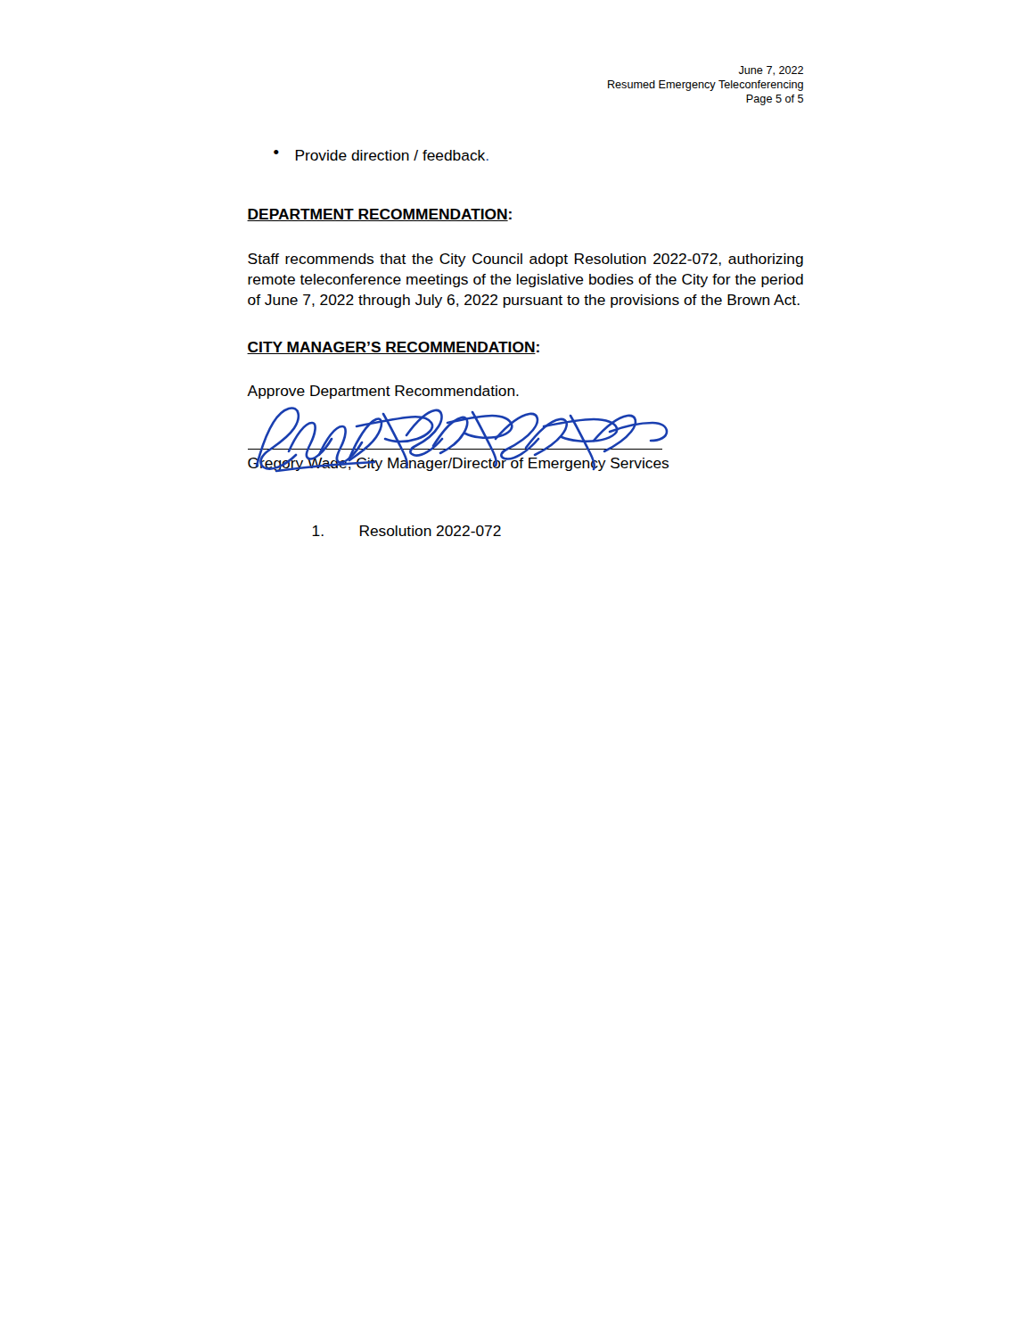June 7, 2022
Resumed Emergency Teleconferencing
Page 5 of 5
Provide direction / feedback.
DEPARTMENT RECOMMENDATION:
Staff recommends that the City Council adopt Resolution 2022-072, authorizing remote teleconference meetings of the legislative bodies of the City for the period of June 7, 2022 through July 6, 2022 pursuant to the provisions of the Brown Act.
CITY MANAGER’S RECOMMENDATION:
Approve Department Recommendation.
Gregory Wade, City Manager/Director of Emergency Services
Resolution 2022-072